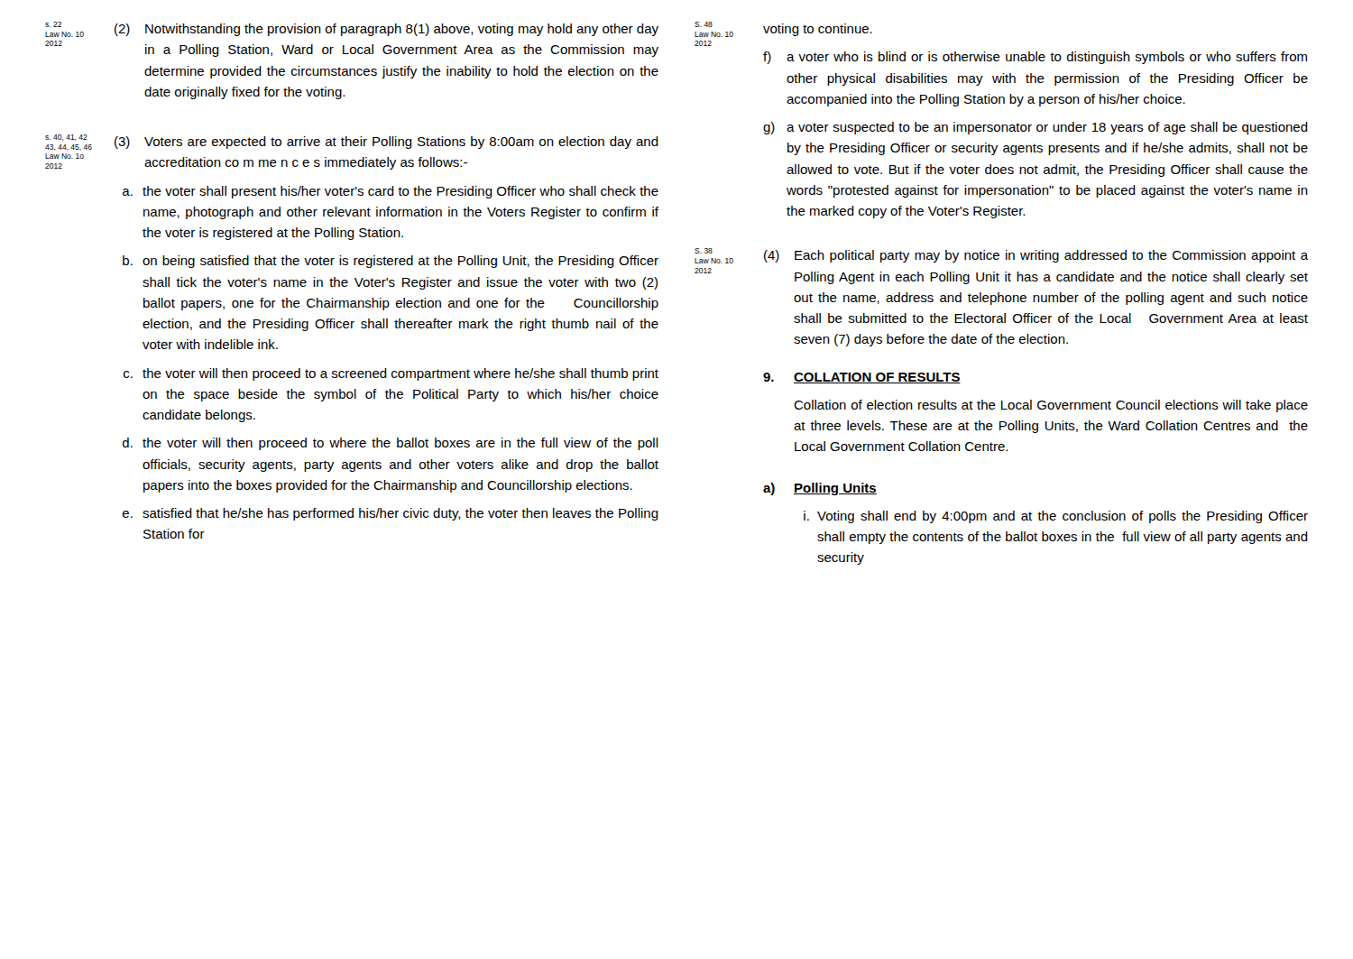s. 22
Law No. 10
2012
(2)
Notwithstanding the provision of paragraph 8(1) above, voting may hold any other day in a Polling Station, Ward or Local Government Area as the Commission may determine provided the circumstances justify the inability to hold the election on the date originally fixed for the voting.
s. 40, 41, 42
43, 44, 45, 46
Law No. 1o
2012
(3)
Voters are expected to arrive at their Polling Stations by 8:00am on election day and accreditation co m me n c e s immediately as follows:-
the voter shall present his/her voter's card to the Presiding Officer who shall check the name, photograph and other relevant information in the Voters Register to confirm if the voter is registered at the Polling Station.
on being satisfied that the voter is registered at the Polling Unit, the Presiding Officer shall tick the voter's name in the Voter's Register and issue the voter with two (2) ballot papers, one for the Chairmanship election and one for the Councillorship election, and the Presiding Officer shall thereafter mark the right thumb nail of the voter with indelible ink.
the voter will then proceed to a screened compartment where he/she shall thumb print on the space beside the symbol of the Political Party to which his/her choice candidate belongs.
the voter will then proceed to where the ballot boxes are in the full view of the poll officials, security agents, party agents and other voters alike and drop the ballot papers into the boxes provided for the Chairmanship and Councillorship elections.
satisfied that he/she has performed his/her civic duty, the voter then leaves the Polling Station for
S. 48
Law No. 10
2012
voting to continue.
f) a voter who is blind or is otherwise unable to distinguish symbols or who suffers from other physical disabilities may with the permission of the Presiding Officer be accompanied into the Polling Station by a person of his/her choice.
g) a voter suspected to be an impersonator or under 18 years of age shall be questioned by the Presiding Officer or security agents presents and if he/she admits, shall not be allowed to vote. But if the voter does not admit, the Presiding Officer shall cause the words "protested against for impersonation" to be placed against the voter's name in the marked copy of the Voter's Register.
S. 38
Law No. 10
2012
(4)
Each political party may by notice in writing addressed to the Commission appoint a Polling Agent in each Polling Unit it has a candidate and the notice shall clearly set out the name, address and telephone number of the polling agent and such notice shall be submitted to the Electoral Officer of the Local Government Area at least seven (7) days before the date of the election.
9.
COLLATION OF RESULTS
Collation of election results at the Local Government Council elections will take place at three levels. These are at the Polling Units, the Ward Collation Centres and the Local Government Collation Centre.
a)
Polling Units
Voting shall end by 4:00pm and at the conclusion of polls the Presiding Officer shall empty the contents of the ballot boxes in the full view of all party agents and security